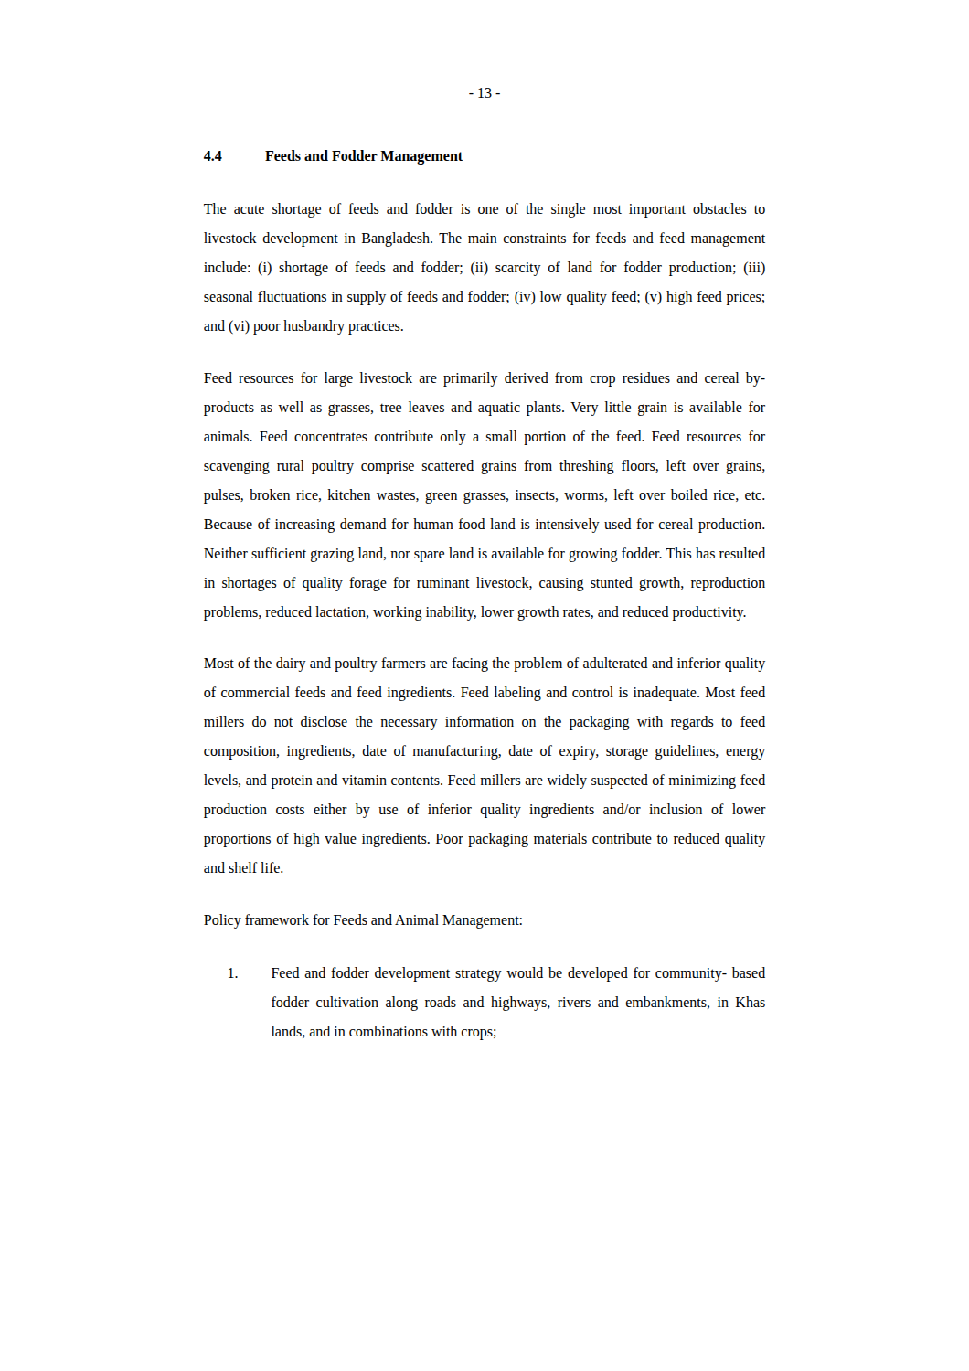- 13 -
4.4 Feeds and Fodder Management
The acute shortage of feeds and fodder is one of the single most important obstacles to livestock development in Bangladesh. The main constraints for feeds and feed management include: (i) shortage of feeds and fodder; (ii) scarcity of land for fodder production; (iii) seasonal fluctuations in supply of feeds and fodder; (iv) low quality feed; (v) high feed prices; and (vi) poor husbandry practices.
Feed resources for large livestock are primarily derived from crop residues and cereal by-products as well as grasses, tree leaves and aquatic plants. Very little grain is available for animals. Feed concentrates contribute only a small portion of the feed. Feed resources for scavenging rural poultry comprise scattered grains from threshing floors, left over grains, pulses, broken rice, kitchen wastes, green grasses, insects, worms, left over boiled rice, etc. Because of increasing demand for human food land is intensively used for cereal production. Neither sufficient grazing land, nor spare land is available for growing fodder. This has resulted in shortages of quality forage for ruminant livestock, causing stunted growth, reproduction problems, reduced lactation, working inability, lower growth rates, and reduced productivity.
Most of the dairy and poultry farmers are facing the problem of adulterated and inferior quality of commercial feeds and feed ingredients. Feed labeling and control is inadequate. Most feed millers do not disclose the necessary information on the packaging with regards to feed composition, ingredients, date of manufacturing, date of expiry, storage guidelines, energy levels, and protein and vitamin contents. Feed millers are widely suspected of minimizing feed production costs either by use of inferior quality ingredients and/or inclusion of lower proportions of high value ingredients. Poor packaging materials contribute to reduced quality and shelf life.
Policy framework for Feeds and Animal Management:
1. Feed and fodder development strategy would be developed for community- based fodder cultivation along roads and highways, rivers and embankments, in Khas lands, and in combinations with crops;